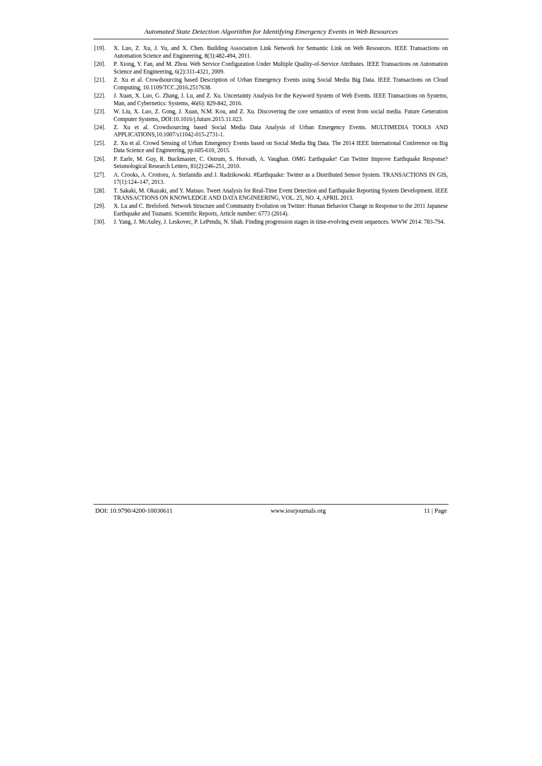Automated State Detection Algortithm for Identifying Emergency Events in Web Resources
[19]. X. Luo, Z. Xu, J. Yu, and X. Chen. Building Association Link Network for Semantic Link on Web Resources. IEEE Transactions on Automation Science and Engineering, 8(3):482-494, 2011.
[20]. P. Xiong, Y. Fan, and M. Zhou. Web Service Configuration Under Multiple Quality-of-Service Attributes. IEEE Transactions on Automation Science and Engineering, 6(2):311-4321, 2009.
[21]. Z. Xu et al. Crowdsourcing based Description of Urban Emergency Events using Social Media Big Data. IEEE Transactions on Cloud Computing, 10.1109/TCC.2016.2517638.
[22]. J. Xuan, X. Luo, G. Zhang, J. Lu, and Z. Xu. Uncertainty Analysis for the Keyword System of Web Events. IEEE Transactions on Systems, Man, and Cybernetics: Systems, 46(6): 829-842, 2016.
[23]. W. Liu, X. Luo, Z. Gong, J. Xuan, N.M. Kou, and Z. Xu. Discovering the core semantics of event from social media. Future Generation Computer Systems, DOI:10.1016/j.future.2015.11.023.
[24]. Z. Xu et al. Crowdsourcing based Social Media Data Analysis of Urban Emergency Events. MULTIMEDIA TOOLS AND APPLICATIONS,10.1007/s11042-015-2731-1.
[25]. Z. Xu et al. Crowd Sensing of Urban Emergency Events based on Social Media Big Data. The 2014 IEEE International Conference on Big Data Science and Engineering, pp.605-610, 2015.
[26]. P. Earle, M. Guy, R. Buckmaster, C. Ostrum, S. Horvath, A. Vaughan. OMG Earthquake! Can Twitter Improve Earthquake Response? Seismological Research Letters, 81(2):246-251, 2010.
[27]. A. Crooks, A. Croitoru, A. Stefanidis and J. Radzikowski. #Earthquake: Twitter as a Distributed Sensor System. TRANSACTIONS IN GIS, 17(1):124–147, 2013.
[28]. T. Sakaki, M. Okazaki, and Y. Matsuo. Tweet Analysis for Real-Time Event Detection and Earthquake Reporting System Development. IEEE TRANSACTIONS ON KNOWLEDGE AND DATA ENGINEERING, VOL. 25, NO. 4, APRIL 2013.
[29]. X. Lu and C. Brelsford. Network Structure and Community Evolution on Twitter: Human Behavior Change in Response to the 2011 Japanese Earthquake and Tsunami. Scientific Reports, Article number: 6773 (2014).
[30]. J. Yang, J. McAuley, J. Leskovec, P. LePendu, N. Shah. Finding progression stages in time-evolving event sequences. WWW 2014: 783-794.
DOI: 10.9790/4200-10030611
www.iosrjournals.org
11 | Page